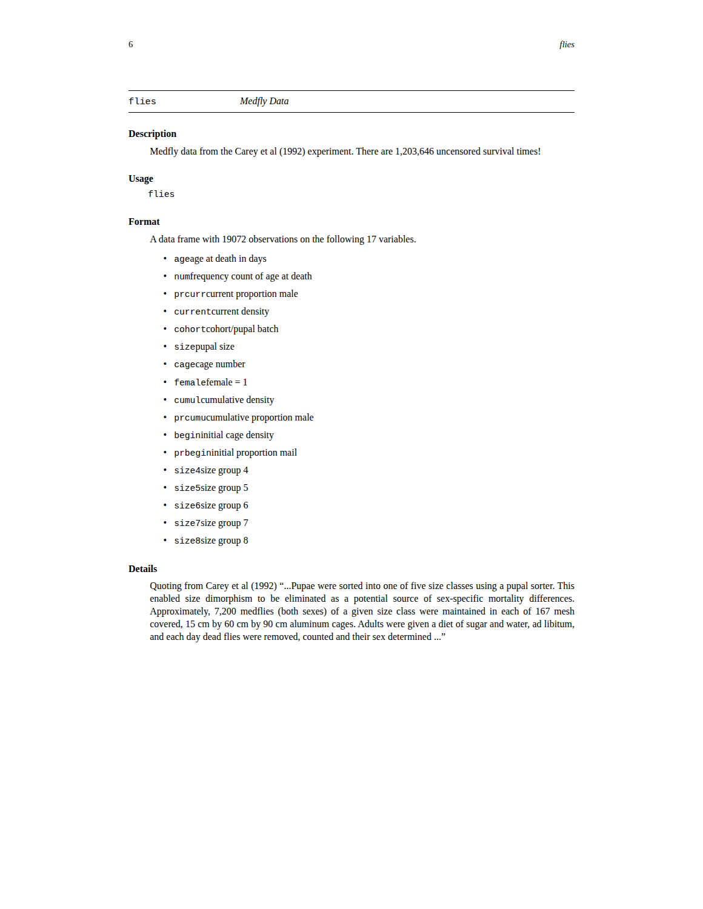6 flies
flies Medfly Data
Description
Medfly data from the Carey et al (1992) experiment. There are 1,203,646 uncensored survival times!
Usage
flies
Format
A data frame with 19072 observations on the following 17 variables.
ageage at death in days
numfrequency count of age at death
prcurrcurrent proportion male
currentcurrent density
cohortcohort/pupal batch
sizepupal size
cagecage number
femalefemale = 1
cumulcumulative density
prcumucumulative proportion male
begininitial cage density
prbegininitial proportion mail
size4size group 4
size5size group 5
size6size group 6
size7size group 7
size8size group 8
Details
Quoting from Carey et al (1992) “...Pupae were sorted into one of five size classes using a pupal sorter. This enabled size dimorphism to be eliminated as a potential source of sex-specific mortality differences. Approximately, 7,200 medflies (both sexes) of a given size class were maintained in each of 167 mesh covered, 15 cm by 60 cm by 90 cm aluminum cages. Adults were given a diet of sugar and water, ad libitum, and each day dead flies were removed, counted and their sex determined ...”